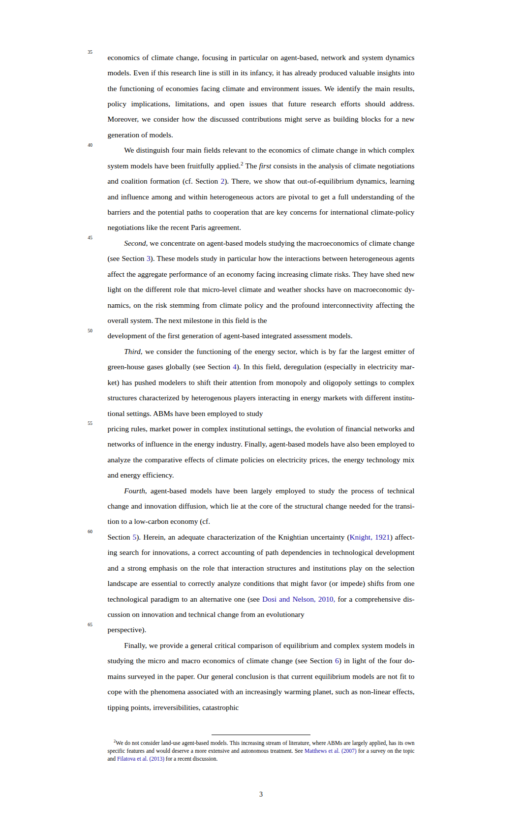35
economics of climate change, focusing in particular on agent-based, network and system dynamics models. Even if this research line is still in its infancy, it has already produced valuable insights into the functioning of economies facing climate and environment issues. We identify the main results, policy implications, limitations, and open issues that future research efforts should address. Moreover, we consider how the discussed contributions might serve as building blocks for a new generation of models.
40
We distinguish four main fields relevant to the economics of climate change in which complex system models have been fruitfully applied.2 The first consists in the analysis of climate negotiations and coalition formation (cf. Section 2). There, we show that out-of-equilibrium dynamics, learning and influence among and within heterogeneous actors are pivotal to get a full understanding of the barriers and the potential paths to cooperation that are key concerns for international climate-policy negotiations like the recent Paris agreement.
45
Second, we concentrate on agent-based models studying the macroeconomics of climate change (see Section 3). These models study in particular how the interactions between heterogeneous agents affect the aggregate performance of an economy facing increasing climate risks. They have shed new light on the different role that micro-level climate and weather shocks have on macroeconomic dynamics, on the risk stemming from climate policy and the profound interconnectivity affecting the overall system. The next milestone in this field is the
50
development of the first generation of agent-based integrated assessment models.
Third, we consider the functioning of the energy sector, which is by far the largest emitter of green-house gases globally (see Section 4). In this field, deregulation (especially in electricity market) has pushed modelers to shift their attention from monopoly and oligopoly settings to complex structures characterized by heterogenous players interacting in energy markets with different institutional settings. ABMs have been employed to study
55
pricing rules, market power in complex institutional settings, the evolution of financial networks and networks of influence in the energy industry. Finally, agent-based models have also been employed to analyze the comparative effects of climate policies on electricity prices, the energy technology mix and energy efficiency.
Fourth, agent-based models have been largely employed to study the process of technical change and innovation diffusion, which lie at the core of the structural change needed for the transition to a low-carbon economy (cf.
60
Section 5). Herein, an adequate characterization of the Knightian uncertainty (Knight, 1921) affecting search for innovations, a correct accounting of path dependencies in technological development and a strong emphasis on the role that interaction structures and institutions play on the selection landscape are essential to correctly analyze conditions that might favor (or impede) shifts from one technological paradigm to an alternative one (see Dosi and Nelson, 2010, for a comprehensive discussion on innovation and technical change from an evolutionary
65
perspective).
Finally, we provide a general critical comparison of equilibrium and complex system models in studying the micro and macro economics of climate change (see Section 6) in light of the four domains surveyed in the paper. Our general conclusion is that current equilibrium models are not fit to cope with the phenomena associated with an increasingly warming planet, such as non-linear effects, tipping points, irreversibilities, catastrophic
2We do not consider land-use agent-based models. This increasing stream of literature, where ABMs are largely applied, has its own specific features and would deserve a more extensive and autonomous treatment. See Matthews et al. (2007) for a survey on the topic and Filatova et al. (2013) for a recent discussion.
3